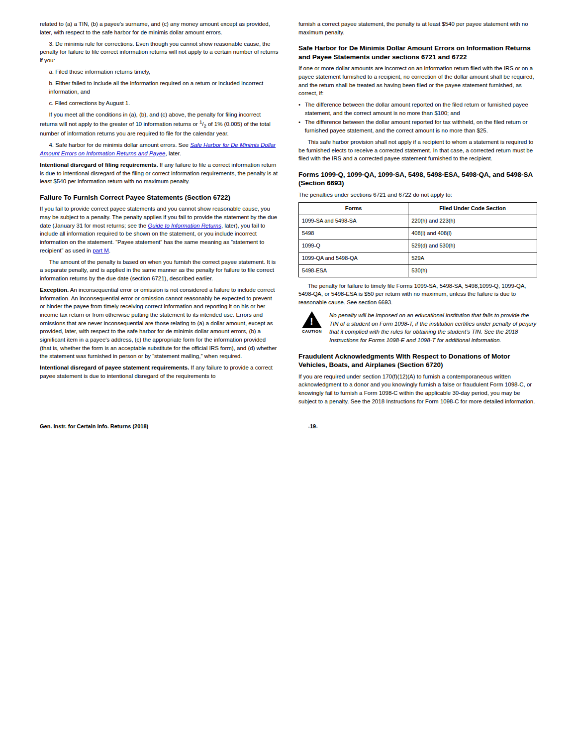related to (a) a TIN, (b) a payee's surname, and (c) any money amount except as provided, later, with respect to the safe harbor for de minimis dollar amount errors.
3. De minimis rule for corrections. Even though you cannot show reasonable cause, the penalty for failure to file correct information returns will not apply to a certain number of returns if you:
a. Filed those information returns timely,
b. Either failed to include all the information required on a return or included incorrect information, and
c. Filed corrections by August 1.
If you meet all the conditions in (a), (b), and (c) above, the penalty for filing incorrect returns will not apply to the greater of 10 information returns or 1/2 of 1% (0.005) of the total number of information returns you are required to file for the calendar year.
4. Safe harbor for de minimis dollar amount errors. See Safe Harbor for De Minimis Dollar Amount Errors on Information Returns and Payee, later.
Intentional disregard of filing requirements. If any failure to file a correct information return is due to intentional disregard of the filing or correct information requirements, the penalty is at least $540 per information return with no maximum penalty.
Failure To Furnish Correct Payee Statements (Section 6722)
If you fail to provide correct payee statements and you cannot show reasonable cause, you may be subject to a penalty. The penalty applies if you fail to provide the statement by the due date (January 31 for most returns; see the Guide to Information Returns, later), you fail to include all information required to be shown on the statement, or you include incorrect information on the statement. “Payee statement” has the same meaning as “statement to recipient” as used in part M.
The amount of the penalty is based on when you furnish the correct payee statement. It is a separate penalty, and is applied in the same manner as the penalty for failure to file correct information returns by the due date (section 6721), described earlier.
Exception. An inconsequential error or omission is not considered a failure to include correct information. An inconsequential error or omission cannot reasonably be expected to prevent or hinder the payee from timely receiving correct information and reporting it on his or her income tax return or from otherwise putting the statement to its intended use. Errors and omissions that are never inconsequential are those relating to (a) a dollar amount, except as provided, later, with respect to the safe harbor for de minimis dollar amount errors, (b) a significant item in a payee's address, (c) the appropriate form for the information provided (that is, whether the form is an acceptable substitute for the official IRS form), and (d) whether the statement was furnished in person or by “statement mailing,” when required.
Intentional disregard of payee statement requirements. If any failure to provide a correct payee statement is due to intentional disregard of the requirements to
furnish a correct payee statement, the penalty is at least $540 per payee statement with no maximum penalty.
Safe Harbor for De Minimis Dollar Amount Errors on Information Returns and Payee Statements under sections 6721 and 6722
If one or more dollar amounts are incorrect on an information return filed with the IRS or on a payee statement furnished to a recipient, no correction of the dollar amount shall be required, and the return shall be treated as having been filed or the payee statement furnished, as correct, if:
The difference between the dollar amount reported on the filed return or furnished payee statement, and the correct amount is no more than $100; and
The difference between the dollar amount reported for tax withheld, on the filed return or furnished payee statement, and the correct amount is no more than $25.
This safe harbor provision shall not apply if a recipient to whom a statement is required to be furnished elects to receive a corrected statement. In that case, a corrected return must be filed with the IRS and a corrected payee statement furnished to the recipient.
Forms 1099-Q, 1099-QA, 1099-SA, 5498, 5498-ESA, 5498-QA, and 5498-SA (Section 6693)
The penalties under sections 6721 and 6722 do not apply to:
| Forms | Filed Under Code Section |
| --- | --- |
| 1099-SA and 5498-SA | 220(h) and 223(h) |
| 5498 | 408(i) and 408(l) |
| 1099-Q | 529(d) and 530(h) |
| 1099-QA and 5498-QA | 529A |
| 5498-ESA | 530(h) |
The penalty for failure to timely file Forms 1099-SA, 5498-SA, 5498,1099-Q, 1099-QA, 5498-QA, or 5498-ESA is $50 per return with no maximum, unless the failure is due to reasonable cause. See section 6693.
CAUTION
No penalty will be imposed on an educational institution that fails to provide the TIN of a student on Form 1098-T, if the institution certifies under penalty of perjury that it complied with the rules for obtaining the student’s TIN. See the 2018 Instructions for Forms 1098-E and 1098-T for additional information.
Fraudulent Acknowledgments With Respect to Donations of Motor Vehicles, Boats, and Airplanes (Section 6720)
If you are required under section 170(f)(12)(A) to furnish a contemporaneous written acknowledgment to a donor and you knowingly furnish a false or fraudulent Form 1098-C, or knowingly fail to furnish a Form 1098-C within the applicable 30-day period, you may be subject to a penalty. See the 2018 Instructions for Form 1098-C for more detailed information.
Gen. Instr. for Certain Info. Returns (2018)
-19-